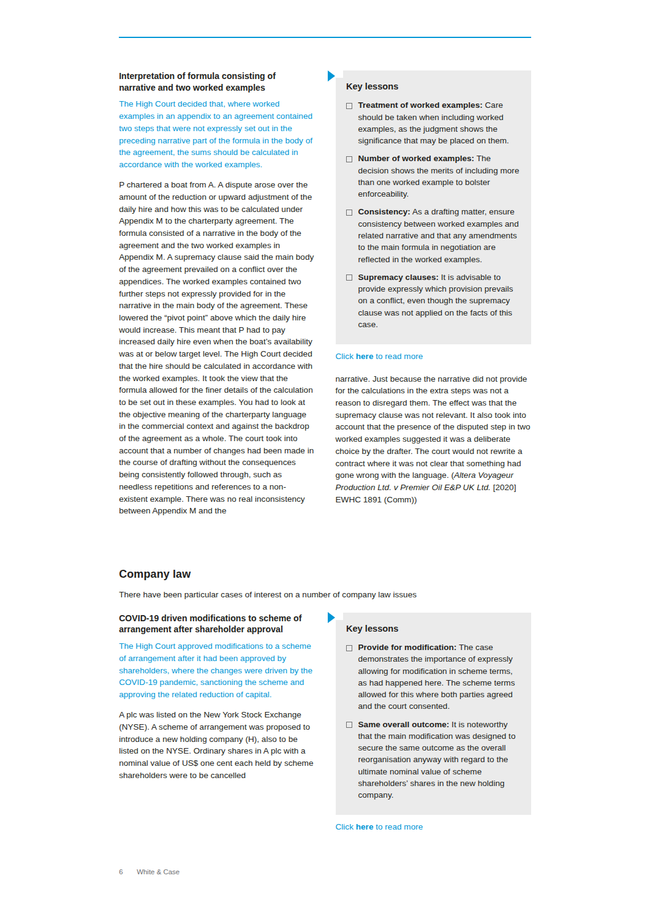Interpretation of formula consisting of narrative and two worked examples
The High Court decided that, where worked examples in an appendix to an agreement contained two steps that were not expressly set out in the preceding narrative part of the formula in the body of the agreement, the sums should be calculated in accordance with the worked examples.
P chartered a boat from A. A dispute arose over the amount of the reduction or upward adjustment of the daily hire and how this was to be calculated under Appendix M to the charterparty agreement. The formula consisted of a narrative in the body of the agreement and the two worked examples in Appendix M. A supremacy clause said the main body of the agreement prevailed on a conflict over the appendices. The worked examples contained two further steps not expressly provided for in the narrative in the main body of the agreement. These lowered the “pivot point” above which the daily hire would increase. This meant that P had to pay increased daily hire even when the boat’s availability was at or below target level. The High Court decided that the hire should be calculated in accordance with the worked examples. It took the view that the formula allowed for the finer details of the calculation to be set out in these examples. You had to look at the objective meaning of the charterparty language in the commercial context and against the backdrop of the agreement as a whole. The court took into account that a number of changes had been made in the course of drafting without the consequences being consistently followed through, such as needless repetitions and references to a non-existent example. There was no real inconsistency between Appendix M and the
Key lessons
Treatment of worked examples: Care should be taken when including worked examples, as the judgment shows the significance that may be placed on them.
Number of worked examples: The decision shows the merits of including more than one worked example to bolster enforceability.
Consistency: As a drafting matter, ensure consistency between worked examples and related narrative and that any amendments to the main formula in negotiation are reflected in the worked examples.
Supremacy clauses: It is advisable to provide expressly which provision prevails on a conflict, even though the supremacy clause was not applied on the facts of this case.
Click here to read more
narrative. Just because the narrative did not provide for the calculations in the extra steps was not a reason to disregard them. The effect was that the supremacy clause was not relevant. It also took into account that the presence of the disputed step in two worked examples suggested it was a deliberate choice by the drafter. The court would not rewrite a contract where it was not clear that something had gone wrong with the language. (Altera Voyageur Production Ltd. v Premier Oil E&P UK Ltd. [2020] EWHC 1891 (Comm))
Company law
There have been particular cases of interest on a number of company law issues
COVID-19 driven modifications to scheme of arrangement after shareholder approval
The High Court approved modifications to a scheme of arrangement after it had been approved by shareholders, where the changes were driven by the COVID-19 pandemic, sanctioning the scheme and approving the related reduction of capital.
A plc was listed on the New York Stock Exchange (NYSE). A scheme of arrangement was proposed to introduce a new holding company (H), also to be listed on the NYSE. Ordinary shares in A plc with a nominal value of US$ one cent each held by scheme shareholders were to be cancelled
Key lessons
Provide for modification: The case demonstrates the importance of expressly allowing for modification in scheme terms, as had happened here. The scheme terms allowed for this where both parties agreed and the court consented.
Same overall outcome: It is noteworthy that the main modification was designed to secure the same outcome as the overall reorganisation anyway with regard to the ultimate nominal value of scheme shareholders’ shares in the new holding company.
Click here to read more
6 White & Case